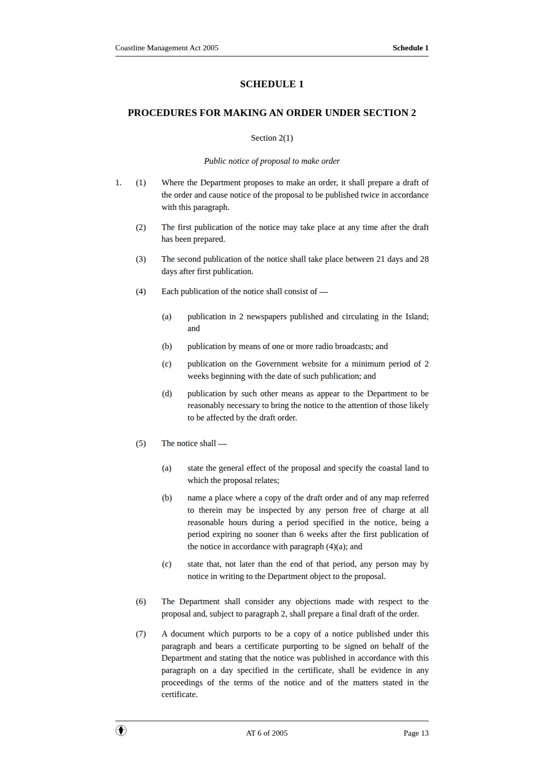Coastline Management Act 2005
Schedule 1
SCHEDULE 1
PROCEDURES FOR MAKING AN ORDER UNDER SECTION 2
Section 2(1)
Public notice of proposal to make order
1.
(1)
Where the Department proposes to make an order, it shall prepare a draft of the order and cause notice of the proposal to be published twice in accordance with this paragraph.
(2)
The first publication of the notice may take place at any time after the draft has been prepared.
(3)
The second publication of the notice shall take place between 21 days and 28 days after first publication.
(4)
Each publication of the notice shall consist of —
(a) publication in 2 newspapers published and circulating in the Island; and
(b) publication by means of one or more radio broadcasts; and
(c) publication on the Government website for a minimum period of 2 weeks beginning with the date of such publication; and
(d) publication by such other means as appear to the Department to be reasonably necessary to bring the notice to the attention of those likely to be affected by the draft order.
(5)
The notice shall —
(a) state the general effect of the proposal and specify the coastal land to which the proposal relates;
(b) name a place where a copy of the draft order and of any map referred to therein may be inspected by any person free of charge at all reasonable hours during a period specified in the notice, being a period expiring no sooner than 6 weeks after the first publication of the notice in accordance with paragraph (4)(a); and
(c) state that, not later than the end of that period, any person may by notice in writing to the Department object to the proposal.
(6)
The Department shall consider any objections made with respect to the proposal and, subject to paragraph 2, shall prepare a final draft of the order.
(7)
A document which purports to be a copy of a notice published under this paragraph and bears a certificate purporting to be signed on behalf of the Department and stating that the notice was published in accordance with this paragraph on a day specified in the certificate, shall be evidence in any proceedings of the terms of the notice and of the matters stated in the certificate.
AT 6 of 2005
Page 13